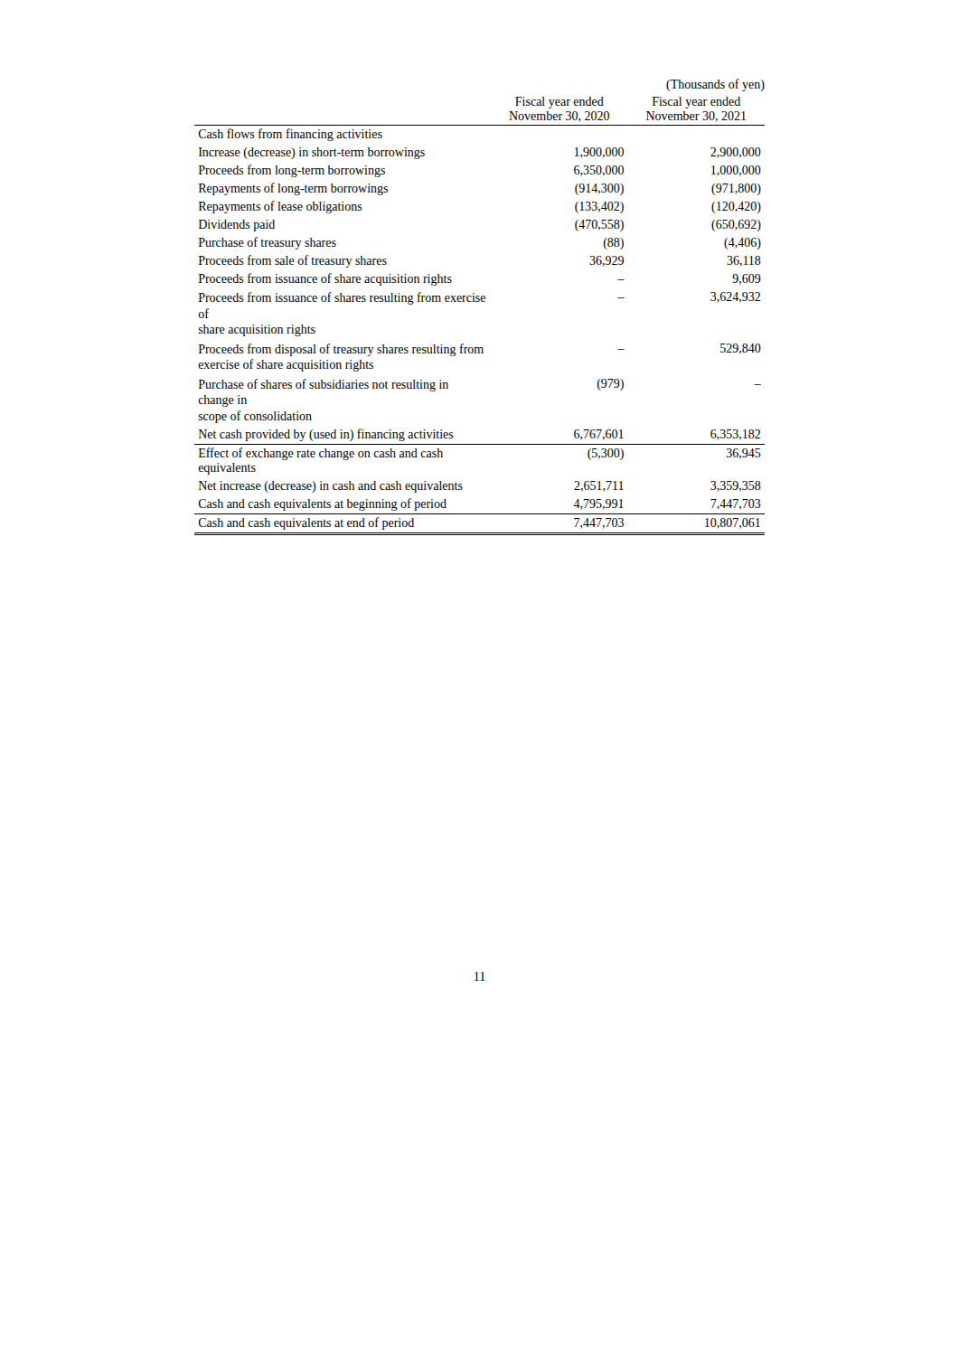(Thousands of yen)
| | Fiscal year ended November 30, 2020 | Fiscal year ended November 30, 2021 |
| --- | --- | --- |
| Cash flows from financing activities | | |
| Increase (decrease) in short-term borrowings | 1,900,000 | 2,900,000 |
| Proceeds from long-term borrowings | 6,350,000 | 1,000,000 |
| Repayments of long-term borrowings | (914,300) | (971,800) |
| Repayments of lease obligations | (133,402) | (120,420) |
| Dividends paid | (470,558) | (650,692) |
| Purchase of treasury shares | (88) | (4,406) |
| Proceeds from sale of treasury shares | 36,929 | 36,118 |
| Proceeds from issuance of share acquisition rights | – | 9,609 |
| Proceeds from issuance of shares resulting from exercise of share acquisition rights | – | 3,624,932 |
| Proceeds from disposal of treasury shares resulting from exercise of share acquisition rights | – | 529,840 |
| Purchase of shares of subsidiaries not resulting in change in scope of consolidation | (979) | – |
| Net cash provided by (used in) financing activities | 6,767,601 | 6,353,182 |
| Effect of exchange rate change on cash and cash equivalents | (5,300) | 36,945 |
| Net increase (decrease) in cash and cash equivalents | 2,651,711 | 3,359,358 |
| Cash and cash equivalents at beginning of period | 4,795,991 | 7,447,703 |
| Cash and cash equivalents at end of period | 7,447,703 | 10,807,061 |
11